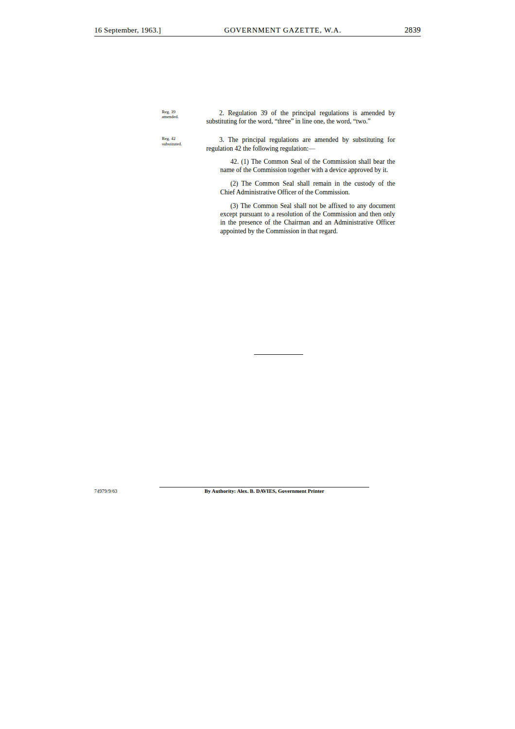16 September, 1963.] GOVERNMENT GAZETTE, W.A. 2839
Reg. 39
amended.
2. Regulation 39 of the principal regulations is amended by substituting for the word, “three” in line one, the word, “two.”
Reg. 42
substituted.
3. The principal regulations are amended by substituting for regulation 42 the following regulation:—
42. (1) The Common Seal of the Commission shall bear the name of the Commission together with a device approved by it.
(2) The Common Seal shall remain in the custody of the Chief Administrative Officer of the Commission.
(3) The Common Seal shall not be affixed to any document except pursuant to a resolution of the Commission and then only in the presence of the Chairman and an Administrative Officer appointed by the Commission in that regard.
74979/9/63 By Authority: Alex. B. DAVIES, Government Printer